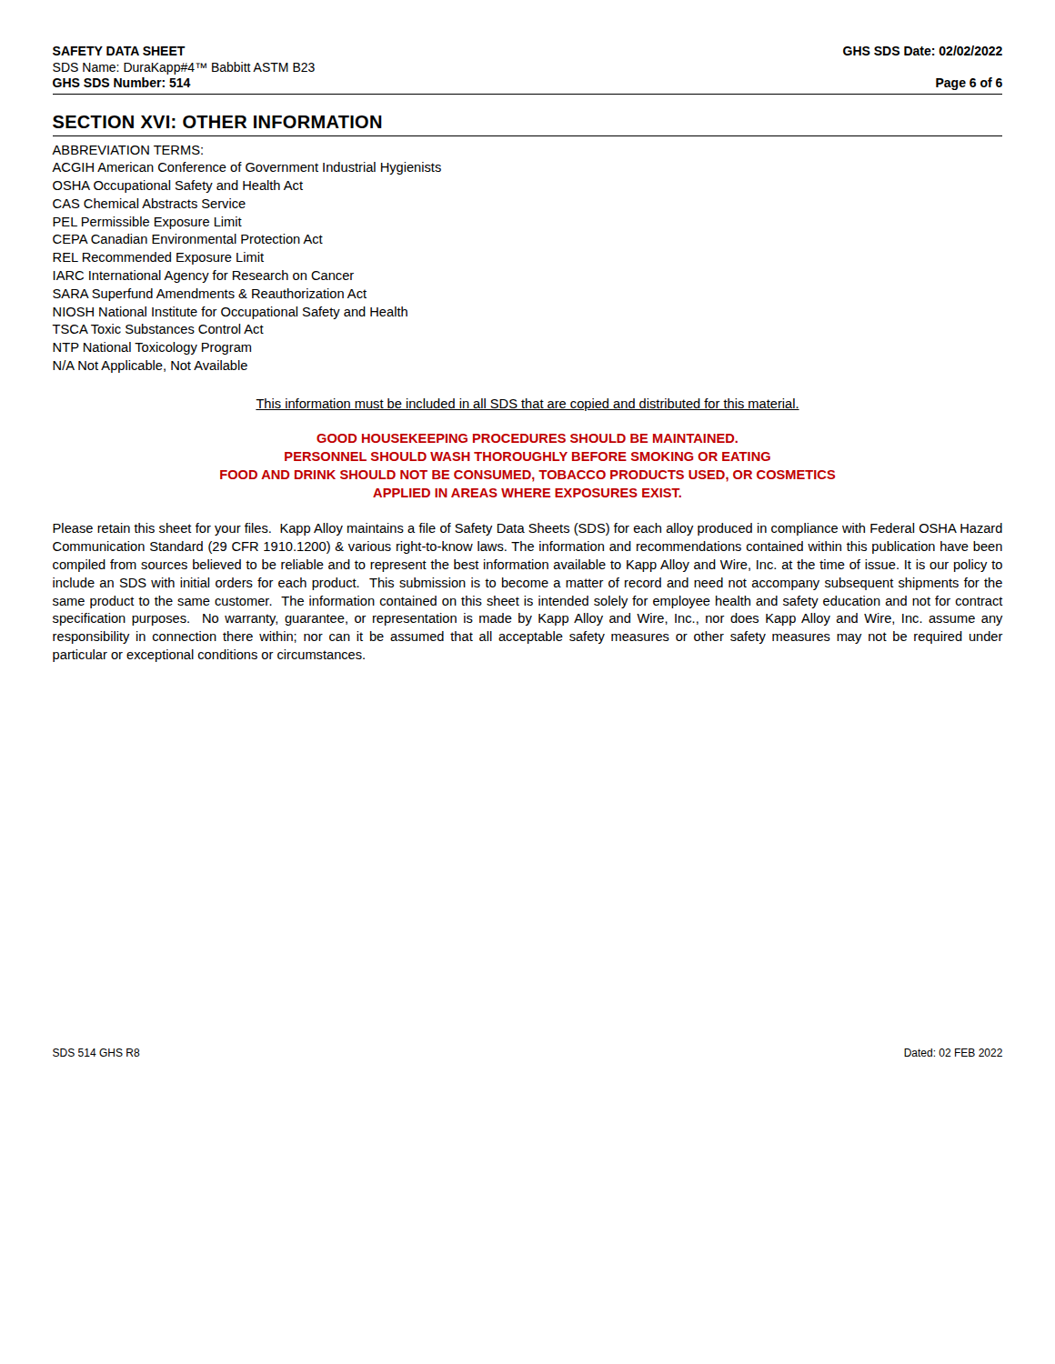SAFETY DATA SHEET
SDS Name: DuraKapp#4™ Babbitt ASTM B23
GHS SDS Date: 02/02/2022
GHS SDS Number: 514
Page 6 of 6
SECTION XVI: OTHER INFORMATION
ABBREVIATION TERMS:
ACGIH American Conference of Government Industrial Hygienists
OSHA Occupational Safety and Health Act
CAS Chemical Abstracts Service
PEL Permissible Exposure Limit
CEPA Canadian Environmental Protection Act
REL Recommended Exposure Limit
IARC International Agency for Research on Cancer
SARA Superfund Amendments & Reauthorization Act
NIOSH National Institute for Occupational Safety and Health
TSCA Toxic Substances Control Act
NTP National Toxicology Program
N/A Not Applicable, Not Available
This information must be included in all SDS that are copied and distributed for this material.
GOOD HOUSEKEEPING PROCEDURES SHOULD BE MAINTAINED.
PERSONNEL SHOULD WASH THOROUGHLY BEFORE SMOKING OR EATING
FOOD AND DRINK SHOULD NOT BE CONSUMED, TOBACCO PRODUCTS USED, OR COSMETICS
APPLIED IN AREAS WHERE EXPOSURES EXIST.
Please retain this sheet for your files. Kapp Alloy maintains a file of Safety Data Sheets (SDS) for each alloy produced in compliance with Federal OSHA Hazard Communication Standard (29 CFR 1910.1200) & various right-to-know laws. The information and recommendations contained within this publication have been compiled from sources believed to be reliable and to represent the best information available to Kapp Alloy and Wire, Inc. at the time of issue. It is our policy to include an SDS with initial orders for each product. This submission is to become a matter of record and need not accompany subsequent shipments for the same product to the same customer. The information contained on this sheet is intended solely for employee health and safety education and not for contract specification purposes. No warranty, guarantee, or representation is made by Kapp Alloy and Wire, Inc., nor does Kapp Alloy and Wire, Inc. assume any responsibility in connection there within; nor can it be assumed that all acceptable safety measures or other safety measures may not be required under particular or exceptional conditions or circumstances.
SDS 514 GHS R8
Dated: 02 FEB 2022